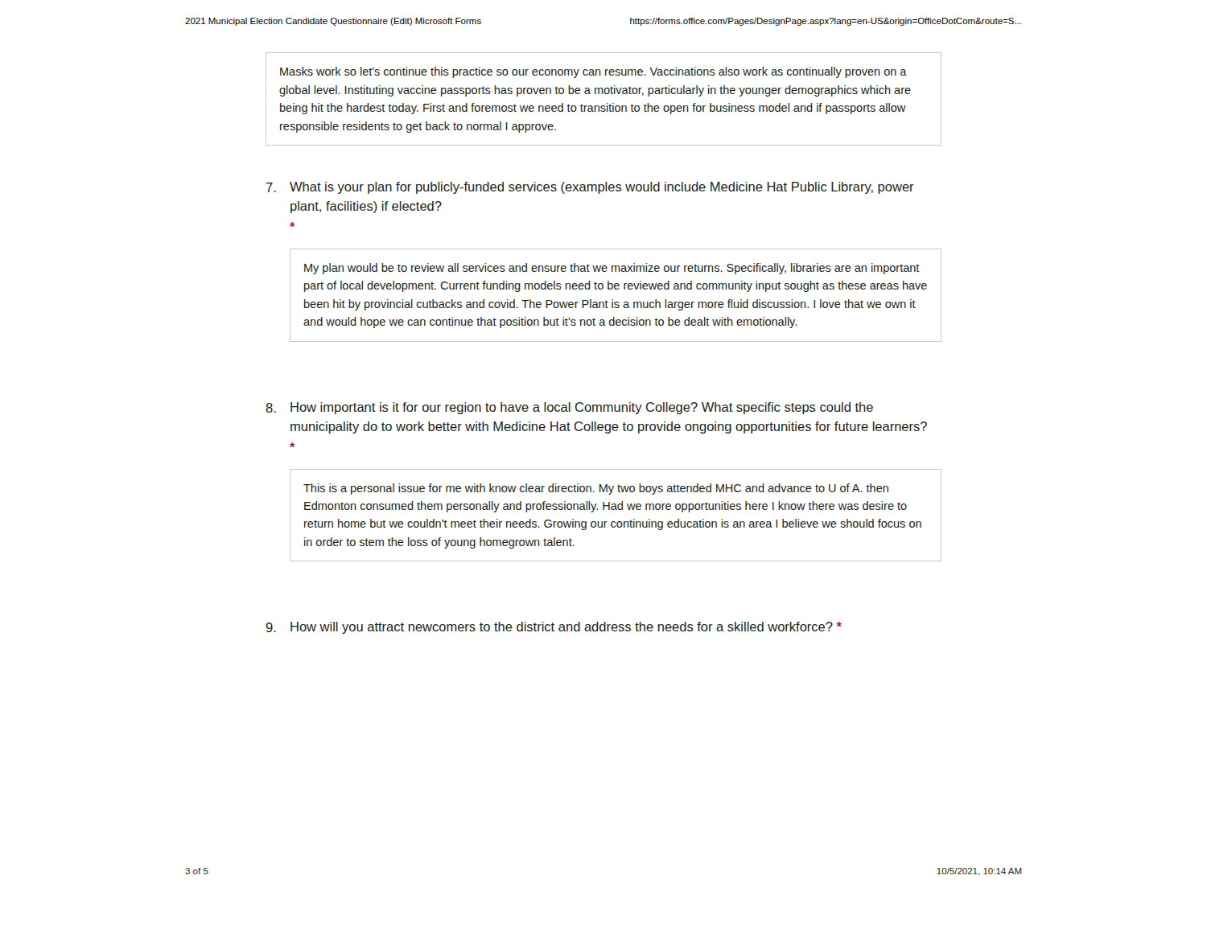2021 Municipal Election Candidate Questionnaire (Edit) Microsoft Forms
https://forms.office.com/Pages/DesignPage.aspx?lang=en-US&origin=OfficeDotCom&route=S...
Masks work so let's continue this practice so our economy can resume. Vaccinations also work as continually proven on a global level. Instituting vaccine passports has proven to be a motivator, particularly in the younger demographics which are being hit the hardest today. First and foremost we need to transition to the open for business model and if passports allow responsible residents to get back to normal I approve.
What is your plan for publicly-funded services (examples would include Medicine Hat Public Library, power plant, facilities) if elected?*
My plan would be to review all services and ensure that we maximize our returns. Specifically, libraries are an important part of local development. Current funding models need to be reviewed and community input sought as these areas have been hit by provincial cutbacks and covid. The Power Plant is a much larger more fluid discussion. I love that we own it and would hope we can continue that position but it's not a decision to be dealt with emotionally.
How important is it for our region to have a local Community College? What specific steps could the municipality do to work better with Medicine Hat College to provide ongoing opportunities for future learners?*
This is a personal issue for me with know clear direction. My two boys attended MHC and advance to U of A. then Edmonton consumed them personally and professionally. Had we more opportunities here I know there was desire to return home but we couldn't meet their needs. Growing our continuing education is an area I believe we should focus on in order to stem the loss of young homegrown talent.
How will you attract newcomers to the district and address the needs for a skilled workforce? *
3 of 5
10/5/2021, 10:14 AM